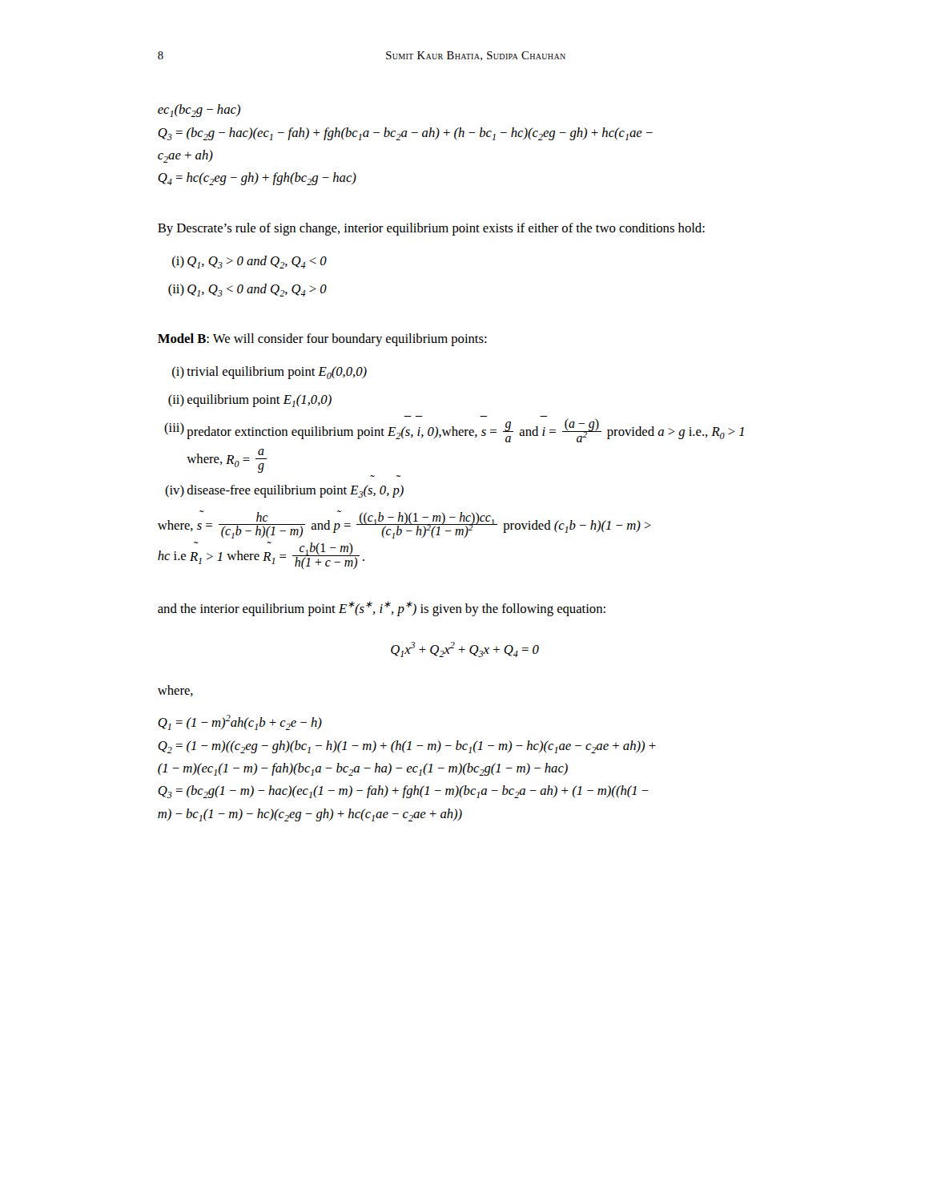8 Sumit Kaur Bhatia, Sudipa Chauhan
ec1(bc2g − hac)
Q3 = (bc2g − hac)(ec1 − fah) + fgh(bc1a − bc2a − ah) + (h − bc1 − hc)(c2eg − gh) + hc(c1ae −
c2ae + ah)
Q4 = hc(c2eg − gh) + fgh(bc2g − hac)
By Descrate’s rule of sign change, interior equilibrium point exists if either of the two conditions hold:
(i) Q1, Q3 > 0 and Q2, Q4 < 0
(ii) Q1, Q3 < 0 and Q2, Q4 > 0
Model B: We will consider four boundary equilibrium points:
(i) trivial equilibrium point E0(0,0,0)
(ii) equilibrium point E1(1,0,0)
(iii) predator extinction equilibrium point E2(̅s, ̅i, 0),where, ̅s = ga and ̅i = (a − g) a2 provided a > g i.e., R0 > 1 where, R0 = ag
(iv) disease-free equilibrium point E3(̃s, 0, ̃p)
where, ̃s = hc(c1b − h)(1 − m) and ̃p = ((c1b − h)(1 − m) − hc))cc1(c1b − h)2(1 − m)2 provided (c1b − h)(1 − m) >
hc i.e ̃R1 > 1 where ̃R1 = c1b(1 − m) h(1 + c − m).
and the interior equilibrium point E∗(s∗, i∗, p∗) is given by the following equation:
Q1x3 + Q2x2 + Q3x + Q4 = 0
where,
Q1 = (1 − m)2ah(c1b + c2e − h)
Q2 = (1 − m)((c2eg − gh)(bc1 − h)(1 − m) + (h(1 − m) − bc1(1 − m) − hc)(c1ae − c2ae + ah)) +
(1 − m)(ec1(1 − m) − fah)(bc1a − bc2a − ha) − ec1(1 − m)(bc2g(1 − m) − hac)
Q3 = (bc2g(1 − m) − hac)(ec1(1 − m) − fah) + fgh(1 − m)(bc1a − bc2a − ah) + (1 − m)((h(1 −
m) − bc1(1 − m) − hc)(c2eg − gh) + hc(c1ae − c2ae + ah))